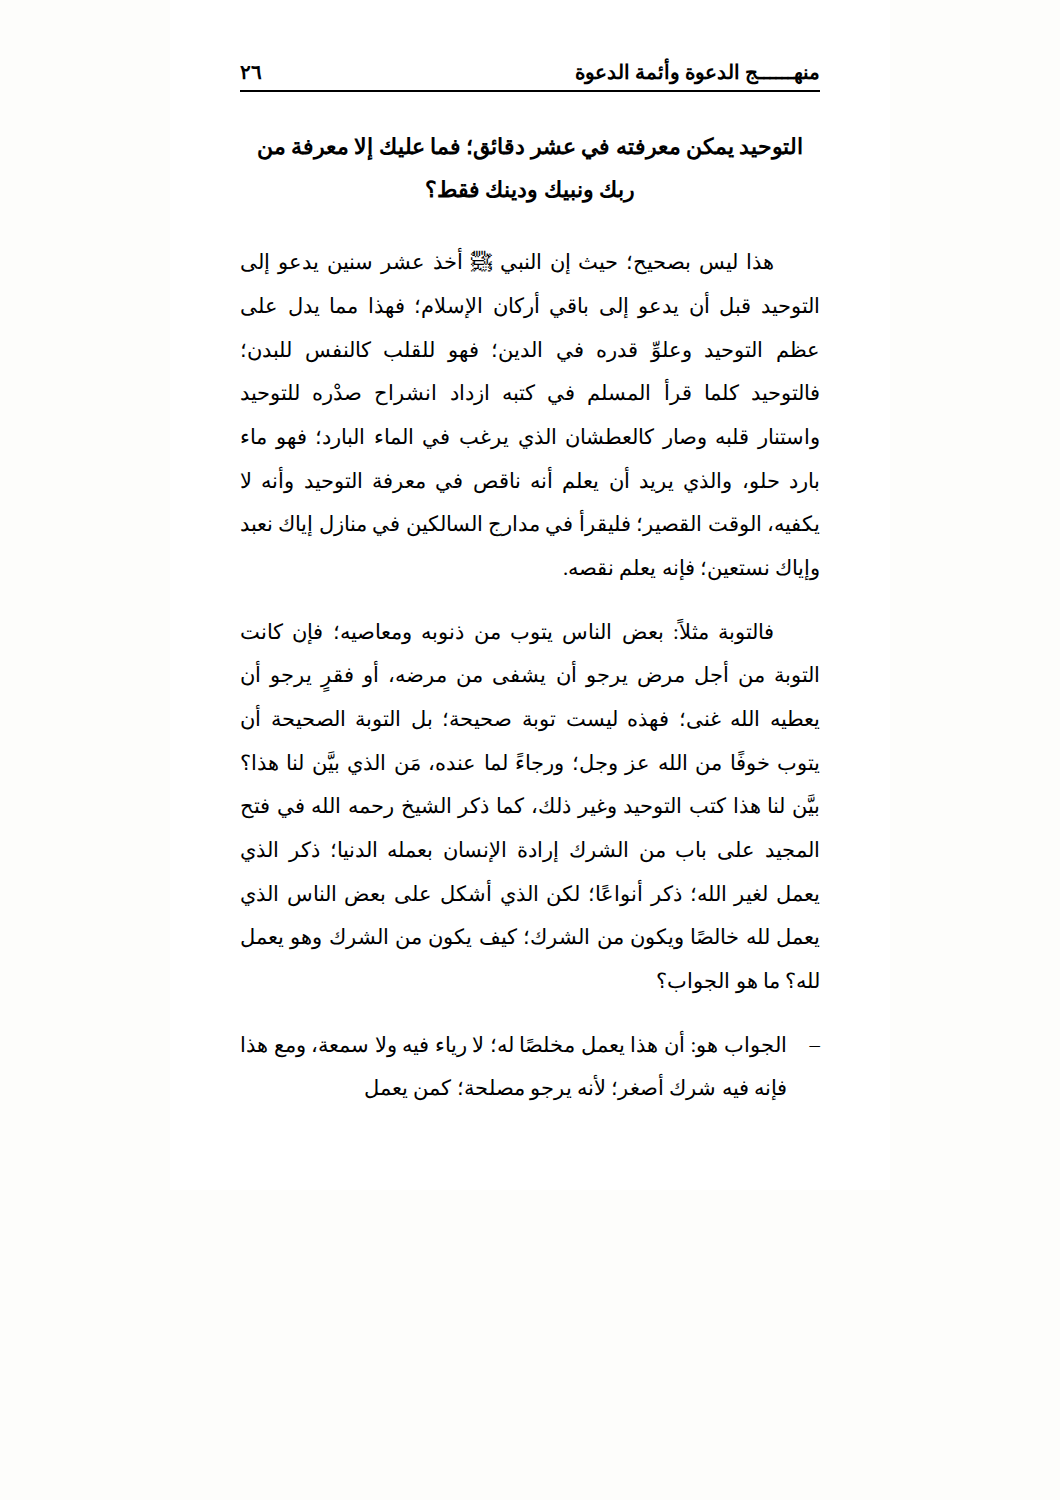منهــــــج الدعوة وأئمة الدعوة ٢٦
التوحيد يمكن معرفته في عشر دقائق؛ فما عليك إلا معرفة من ربك ونبيك ودينك فقط؟
هذا ليس بصحيح؛ حيث إن النبي ﷺ أخذ عشر سنين يدعو إلى التوحيد قبل أن يدعو إلى باقي أركان الإسلام؛ فهذا مما يدل على عظم التوحيد وعلوِّ قدره في الدين؛ فهو للقلب كالنفس للبدن؛ فالتوحيد كلما قرأ المسلم في كتبه ازداد انشراح صدْره للتوحيد واستنار قلبه وصار كالعطشان الذي يرغب في الماء البارد؛ فهو ماء بارد حلو، والذي يريد أن يعلم أنه ناقص في معرفة التوحيد وأنه لا يكفيه، الوقت القصير؛ فليقرأ في مدارج السالكين في منازل إياك نعبد وإياك نستعين؛ فإنه يعلم نقصه.
فالتوبة مثلاً: بعض الناس يتوب من ذنوبه ومعاصيه؛ فإن كانت التوبة من أجل مرض يرجو أن يشفى من مرضه، أو فقرٍ يرجو أن يعطيه الله غنى؛ فهذه ليست توبة صحيحة؛ بل التوبة الصحيحة أن يتوب خوفًا من الله عز وجل؛ ورجاءً لما عنده، مَن الذي بيَّن لنا هذا؟ بيَّن لنا هذا كتب التوحيد وغير ذلك، كما ذكر الشيخ رحمه الله في فتح المجيد على باب من الشرك إرادة الإنسان بعمله الدنيا؛ ذكر الذي يعمل لغير الله؛ ذكر أنواعًا؛ لكن الذي أشكل على بعض الناس الذي يعمل لله خالصًا ويكون من الشرك؛ كيف يكون من الشرك وهو يعمل لله؟ ما هو الجواب؟
الجواب هو: أن هذا يعمل مخلصًا له؛ لا رياء فيه ولا سمعة، ومع هذا فإنه فيه شرك أصغر؛ لأنه يرجو مصلحة؛ كمن يعمل